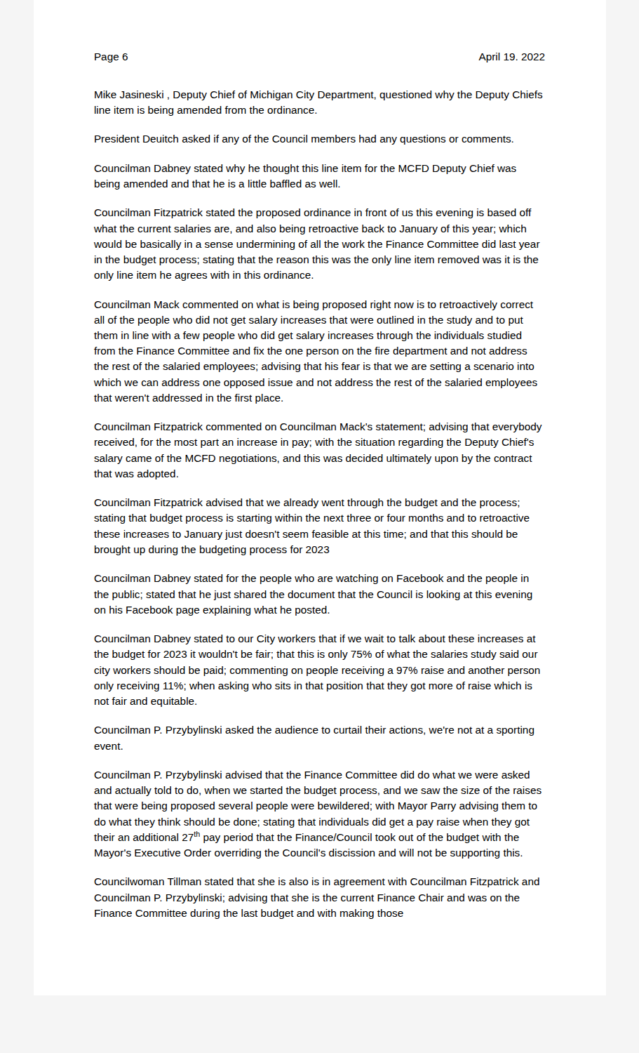Page 6 April 19. 2022
Mike Jasineski , Deputy Chief of Michigan City Department, questioned why the Deputy Chiefs line item is being amended from the ordinance.
President Deuitch asked if any of the Council members had any questions or comments.
Councilman Dabney stated why he thought this line item for the MCFD Deputy Chief was being amended and that he is a little baffled as well.
Councilman Fitzpatrick stated the proposed ordinance in front of us this evening is based off what the current salaries are, and also being retroactive back to January of this year; which would be basically in a sense undermining of all the work the Finance Committee did last year in the budget process; stating that the reason this was the only line item removed was it is the only line item he agrees with in this ordinance.
Councilman Mack commented on what is being proposed right now is to retroactively correct all of the people who did not get salary increases that were outlined in the study and to put them in line with a few people who did get salary increases through the individuals studied from the Finance Committee and fix the one person on the fire department and not address the rest of the salaried employees; advising that his fear is that we are setting a scenario into which we can address one opposed issue and not address the rest of the salaried employees that weren't addressed in the first place.
Councilman Fitzpatrick commented on Councilman Mack's statement; advising that everybody received, for the most part an increase in pay; with the situation regarding the Deputy Chief's salary came of the MCFD negotiations, and this was decided ultimately upon by the contract that was adopted.
Councilman Fitzpatrick advised that we already went through the budget and the process; stating that budget process is starting within the next three or four months and to retroactive these increases to January just doesn't seem feasible at this time; and that this should be brought up during the budgeting process for 2023
Councilman Dabney stated for the people who are watching on Facebook and the people in the public; stated that he just shared the document that the Council is looking at this evening on his Facebook page explaining what he posted.
Councilman Dabney stated to our City workers that if we wait to talk about these increases at the budget for 2023 it wouldn't be fair; that this is only 75% of what the salaries study said our city workers should be paid; commenting on people receiving a 97% raise and another person only receiving 11%; when asking who sits in that position that they got more of raise which is not fair and equitable.
Councilman P. Przybylinski asked the audience to curtail their actions, we're not at a sporting event.
Councilman P. Przybylinski advised that the Finance Committee did do what we were asked and actually told to do, when we started the budget process, and we saw the size of the raises that were being proposed several people were bewildered; with Mayor Parry advising them to do what they think should be done; stating that individuals did get a pay raise when they got their an additional 27th pay period that the Finance/Council took out of the budget with the Mayor's Executive Order overriding the Council's discission and will not be supporting this.
Councilwoman Tillman stated that she is also is in agreement with Councilman Fitzpatrick and Councilman P. Przybylinski; advising that she is the current Finance Chair and was on the Finance Committee during the last budget and with making those